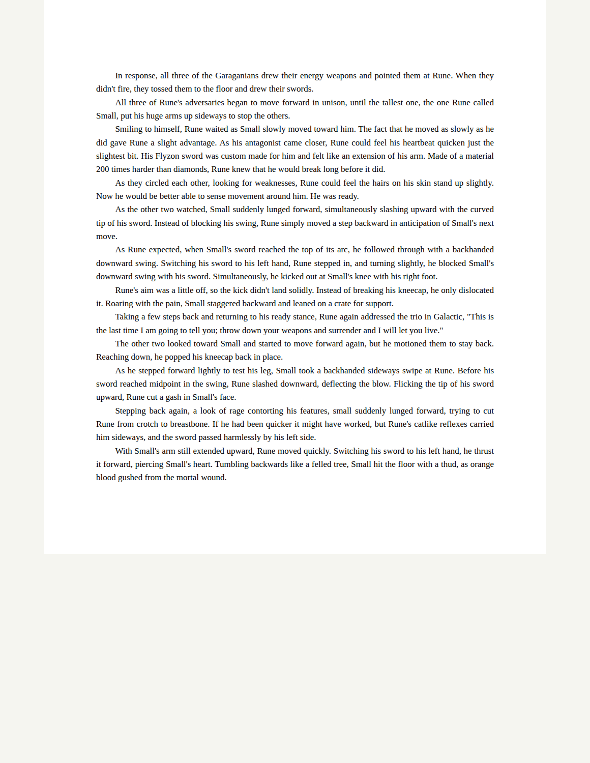In response, all three of the Garaganians drew their energy weapons and pointed them at Rune. When they didn't fire, they tossed them to the floor and drew their swords.
All three of Rune's adversaries began to move forward in unison, until the tallest one, the one Rune called Small, put his huge arms up sideways to stop the others.
Smiling to himself, Rune waited as Small slowly moved toward him. The fact that he moved as slowly as he did gave Rune a slight advantage. As his antagonist came closer, Rune could feel his heartbeat quicken just the slightest bit. His Flyzon sword was custom made for him and felt like an extension of his arm. Made of a material 200 times harder than diamonds, Rune knew that he would break long before it did.
As they circled each other, looking for weaknesses, Rune could feel the hairs on his skin stand up slightly. Now he would be better able to sense movement around him. He was ready.
As the other two watched, Small suddenly lunged forward, simultaneously slashing upward with the curved tip of his sword. Instead of blocking his swing, Rune simply moved a step backward in anticipation of Small's next move.
As Rune expected, when Small's sword reached the top of its arc, he followed through with a backhanded downward swing. Switching his sword to his left hand, Rune stepped in, and turning slightly, he blocked Small's downward swing with his sword. Simultaneously, he kicked out at Small's knee with his right foot.
Rune's aim was a little off, so the kick didn't land solidly. Instead of breaking his kneecap, he only dislocated it. Roaring with the pain, Small staggered backward and leaned on a crate for support.
Taking a few steps back and returning to his ready stance, Rune again addressed the trio in Galactic, "This is the last time I am going to tell you; throw down your weapons and surrender and I will let you live."
The other two looked toward Small and started to move forward again, but he motioned them to stay back. Reaching down, he popped his kneecap back in place.
As he stepped forward lightly to test his leg, Small took a backhanded sideways swipe at Rune. Before his sword reached midpoint in the swing, Rune slashed downward, deflecting the blow. Flicking the tip of his sword upward, Rune cut a gash in Small's face.
Stepping back again, a look of rage contorting his features, small suddenly lunged forward, trying to cut Rune from crotch to breastbone. If he had been quicker it might have worked, but Rune's catlike reflexes carried him sideways, and the sword passed harmlessly by his left side.
With Small's arm still extended upward, Rune moved quickly. Switching his sword to his left hand, he thrust it forward, piercing Small's heart. Tumbling backwards like a felled tree, Small hit the floor with a thud, as orange blood gushed from the mortal wound.